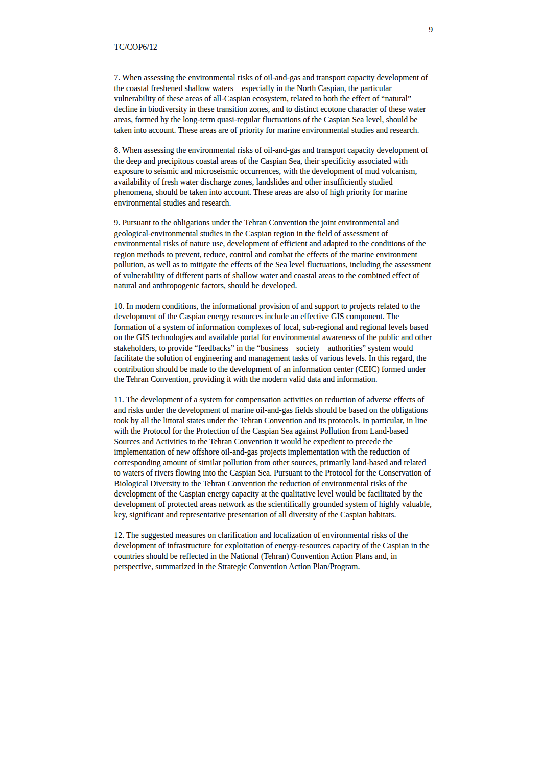9
TC/COP6/12
7. When assessing the environmental risks of oil-and-gas and transport capacity development of the coastal freshened shallow waters – especially in the North Caspian, the particular vulnerability of these areas of all-Caspian ecosystem, related to both the effect of “natural” decline in biodiversity in these transition zones, and to distinct ecotone character of these water areas, formed by the long-term quasi-regular fluctuations of the Caspian Sea level, should be taken into account. These areas are of priority for marine environmental studies and research.
8. When assessing the environmental risks of oil-and-gas and transport capacity development of the deep and precipitous coastal areas of the Caspian Sea, their specificity associated with exposure to seismic and microseismic occurrences, with the development of mud volcanism, availability of fresh water discharge zones, landslides and other insufficiently studied phenomena, should be taken into account. These areas are also of high priority for marine environmental studies and research.
9. Pursuant to the obligations under the Tehran Convention the joint environmental and geological-environmental studies in the Caspian region in the field of assessment of environmental risks of nature use, development of efficient and adapted to the conditions of the region methods to prevent, reduce, control and combat the effects of the marine environment pollution, as well as to mitigate the effects of the Sea level fluctuations, including the assessment of vulnerability of different parts of shallow water and coastal areas to the combined effect of natural and anthropogenic factors, should be developed.
10. In modern conditions, the informational provision of and support to projects related to the development of the Caspian energy resources include an effective GIS component. The formation of a system of information complexes of local, sub-regional and regional levels based on the GIS technologies and available portal for environmental awareness of the public and other stakeholders, to provide “feedbacks” in the “business – society – authorities” system would facilitate the solution of engineering and management tasks of various levels. In this regard, the contribution should be made to the development of an information center (CEIC) formed under the Tehran Convention, providing it with the modern valid data and information.
11. The development of a system for compensation activities on reduction of adverse effects of and risks under the development of marine oil-and-gas fields should be based on the obligations took by all the littoral states under the Tehran Convention and its protocols. In particular, in line with the Protocol for the Protection of the Caspian Sea against Pollution from Land-based Sources and Activities to the Tehran Convention it would be expedient to precede the implementation of new offshore oil-and-gas projects implementation with the reduction of corresponding amount of similar pollution from other sources, primarily land-based and related to waters of rivers flowing into the Caspian Sea. Pursuant to the Protocol for the Conservation of Biological Diversity to the Tehran Convention the reduction of environmental risks of the development of the Caspian energy capacity at the qualitative level would be facilitated by the development of protected areas network as the scientifically grounded system of highly valuable, key, significant and representative presentation of all diversity of the Caspian habitats.
12. The suggested measures on clarification and localization of environmental risks of the development of infrastructure for exploitation of energy-resources capacity of the Caspian in the countries should be reflected in the National (Tehran) Convention Action Plans and, in perspective, summarized in the Strategic Convention Action Plan/Program.